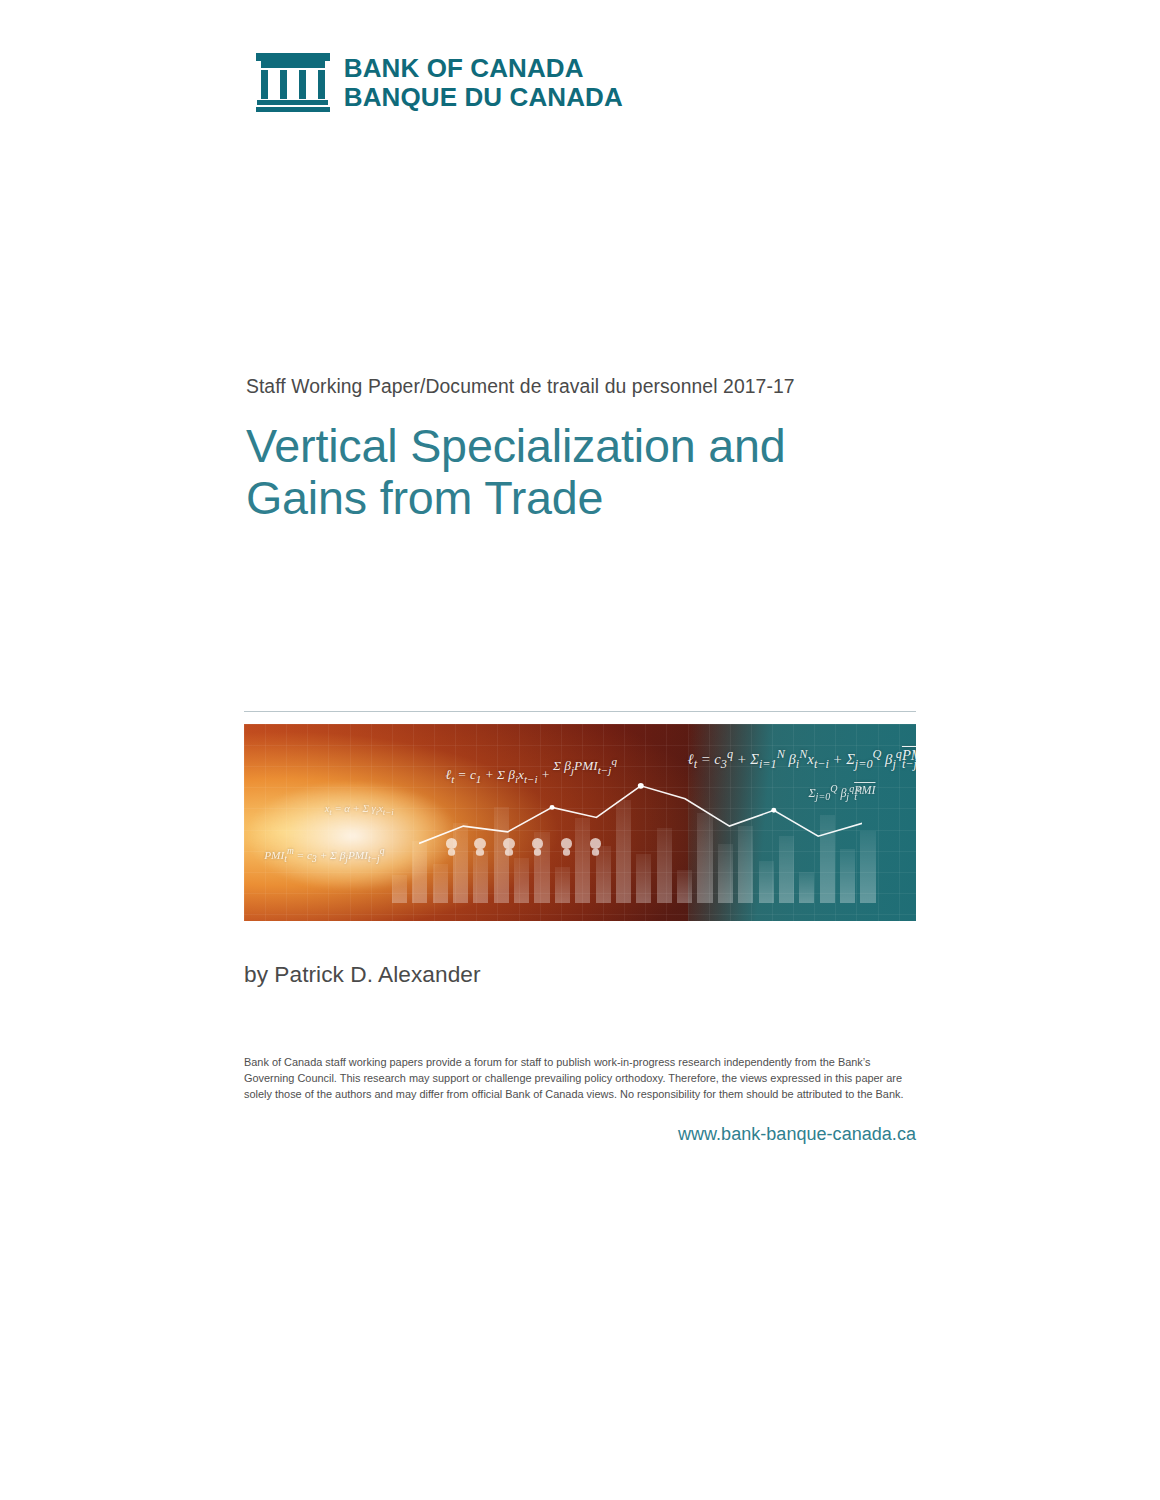Bank of Canada
Banque du Canada
Staff Working Paper/Document de travail du personnel 2017-17
Vertical Specialization and Gains from Trade
PMItm = c3 + Σ βjPMIt−jq xt = α + Σ γixt−i ℓt = c1 + Σ βixt−i + Σ βjPMIt−jq ℓt = c3q + Σi=1N βiNxt−i + Σj=0Q βjqPMIt−jq Σj=0Q βjqPMItq
by Patrick D. Alexander
Bank of Canada staff working papers provide a forum for staff to publish work-in-progress research independently from the Bank’s Governing Council. This research may support or challenge prevailing policy orthodoxy. Therefore, the views expressed in this paper are solely those of the authors and may differ from official Bank of Canada views. No responsibility for them should be attributed to the Bank.
www.bank-banque-canada.ca